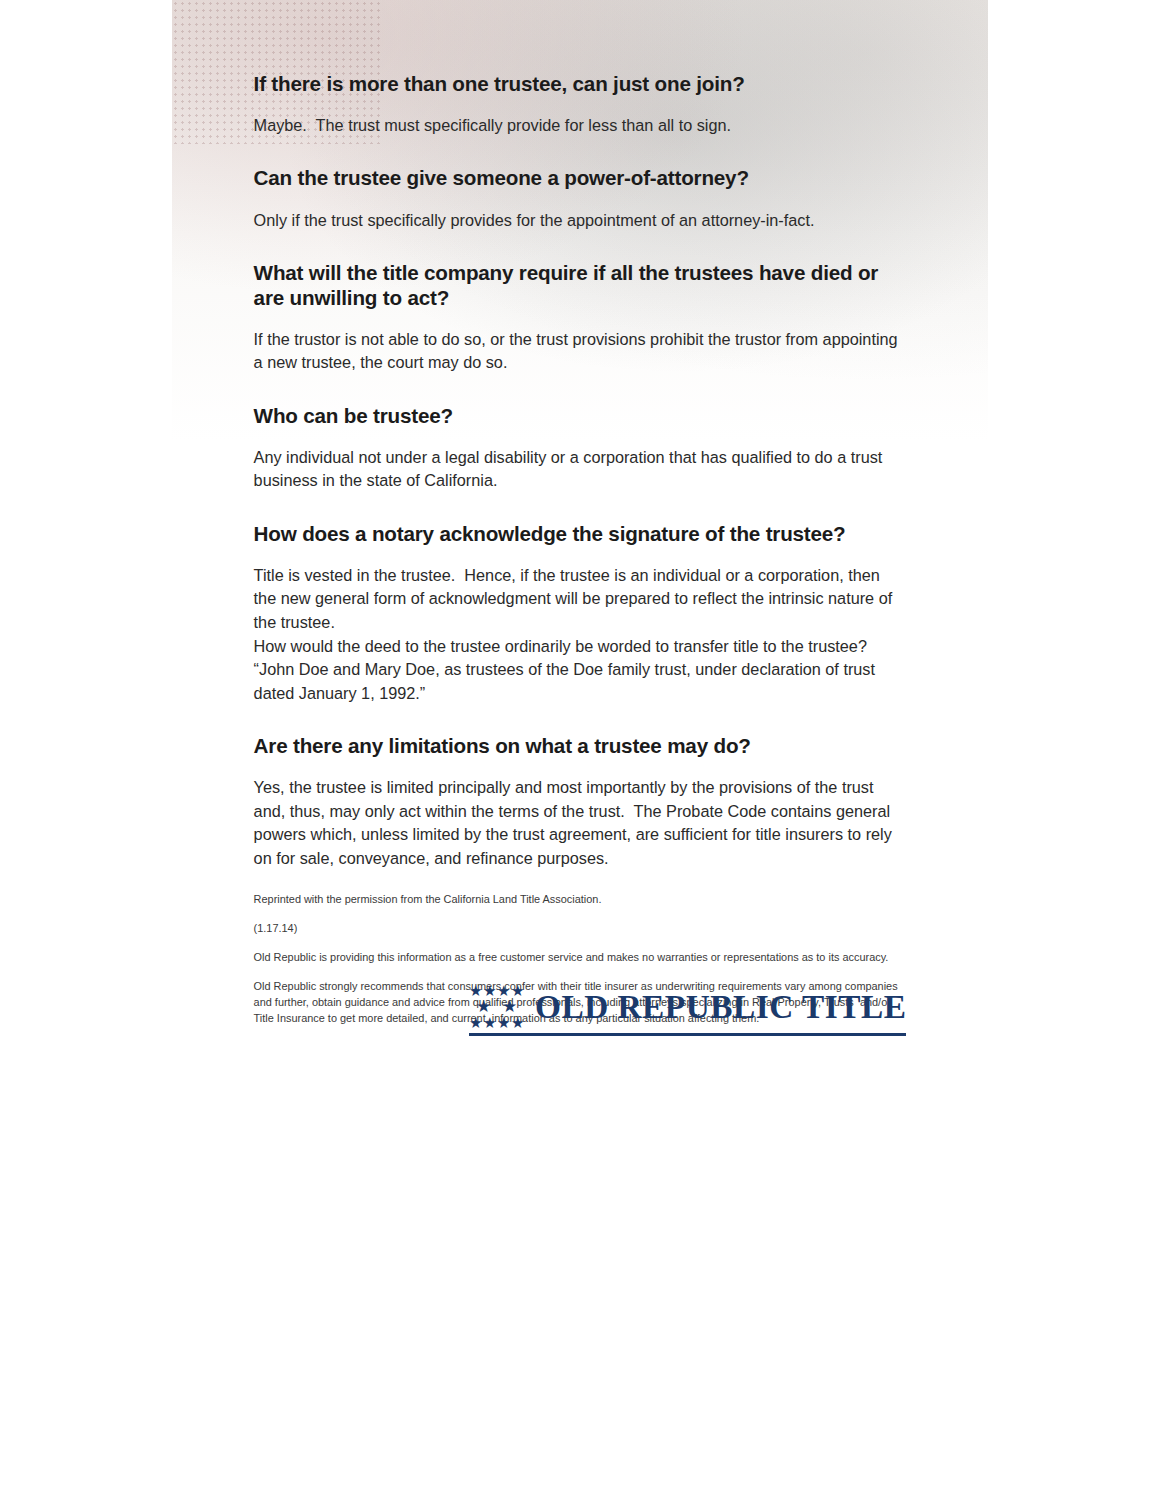If there is more than one trustee, can just one join?
Maybe. The trust must specifically provide for less than all to sign.
Can the trustee give someone a power-of-attorney?
Only if the trust specifically provides for the appointment of an attorney-in-fact.
What will the title company require if all the trustees have died or are unwilling to act?
If the trustor is not able to do so, or the trust provisions prohibit the trustor from appointing a new trustee, the court may do so.
Who can be trustee?
Any individual not under a legal disability or a corporation that has qualified to do a trust business in the state of California.
How does a notary acknowledge the signature of the trustee?
Title is vested in the trustee. Hence, if the trustee is an individual or a corporation, then the new general form of acknowledgment will be prepared to reflect the intrinsic nature of the trustee.
How would the deed to the trustee ordinarily be worded to transfer title to the trustee?
“John Doe and Mary Doe, as trustees of the Doe family trust, under declaration of trust dated January 1, 1992.”
Are there any limitations on what a trustee may do?
Yes, the trustee is limited principally and most importantly by the provisions of the trust and, thus, may only act within the terms of the trust. The Probate Code contains general powers which, unless limited by the trust agreement, are sufficient for title insurers to rely on for sale, conveyance, and refinance purposes.
Reprinted with the permission from the California Land Title Association.
(1.17.14)
Old Republic is providing this information as a free customer service and makes no warranties or representations as to its accuracy.
Old Republic strongly recommends that consumers confer with their title insurer as underwriting requirements vary among companies and further, obtain guidance and advice from qualified professionals, including attorneys specializing in Real Property, Trusts and/or Title Insurance to get more detailed, and current, information as to any particular situation affecting them.
★★★★ ★ ★ ★★★★
OLD REPUBLIC TITLE